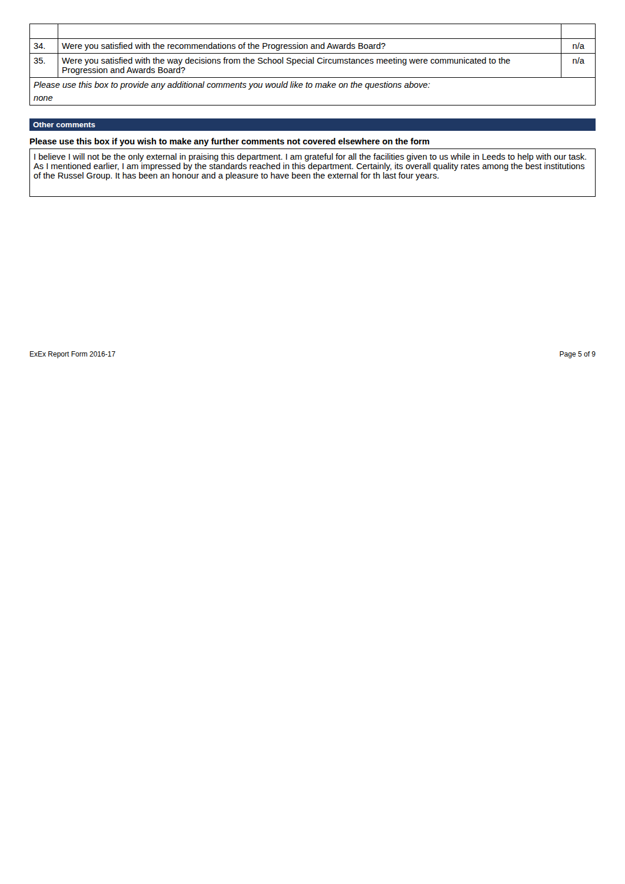| 34. | Were you satisfied with the recommendations of the Progression and Awards Board? | n/a |
| 35. | Were you satisfied with the way decisions from the School Special Circumstances meeting were communicated to the Progression and Awards Board? | n/a |
| Please use this box to provide any additional comments you would like to make on the questions above: none |
Other comments
Please use this box if you wish to make any further comments not covered elsewhere on the form
I believe I will not be the only external in praising this department. I am grateful for all the facilities given to us while in Leeds to help with our task. As I mentioned earlier, I am impressed by the standards reached in this department. Certainly, its overall quality rates among the best institutions of the Russel Group. It has been an honour and a pleasure to have been the external for th last four years.
ExEx Report Form 2016-17
Page 5 of 9